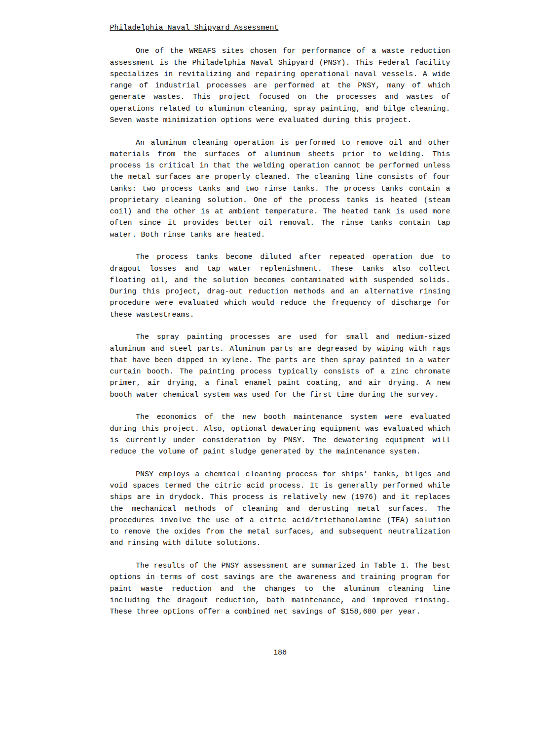Philadelphia Naval Shipyard Assessment
One of the WREAFS sites chosen for performance of a waste reduction assessment is the Philadelphia Naval Shipyard (PNSY). This Federal facility specializes in revitalizing and repairing operational naval vessels. A wide range of industrial processes are performed at the PNSY, many of which generate wastes. This project focused on the processes and wastes of operations related to aluminum cleaning, spray painting, and bilge cleaning. Seven waste minimization options were evaluated during this project.
An aluminum cleaning operation is performed to remove oil and other materials from the surfaces of aluminum sheets prior to welding. This process is critical in that the welding operation cannot be performed unless the metal surfaces are properly cleaned. The cleaning line consists of four tanks: two process tanks and two rinse tanks. The process tanks contain a proprietary cleaning solution. One of the process tanks is heated (steam coil) and the other is at ambient temperature. The heated tank is used more often since it provides better oil removal. The rinse tanks contain tap water. Both rinse tanks are heated.
The process tanks become diluted after repeated operation due to dragout losses and tap water replenishment. These tanks also collect floating oil, and the solution becomes contaminated with suspended solids. During this project, drag-out reduction methods and an alternative rinsing procedure were evaluated which would reduce the frequency of discharge for these wastestreams.
The spray painting processes are used for small and medium-sized aluminum and steel parts. Aluminum parts are degreased by wiping with rags that have been dipped in xylene. The parts are then spray painted in a water curtain booth. The painting process typically consists of a zinc chromate primer, air drying, a final enamel paint coating, and air drying. A new booth water chemical system was used for the first time during the survey.
The economics of the new booth maintenance system were evaluated during this project. Also, optional dewatering equipment was evaluated which is currently under consideration by PNSY. The dewatering equipment will reduce the volume of paint sludge generated by the maintenance system.
PNSY employs a chemical cleaning process for ships' tanks, bilges and void spaces termed the citric acid process. It is generally performed while ships are in drydock. This process is relatively new (1976) and it replaces the mechanical methods of cleaning and derusting metal surfaces. The procedures involve the use of a citric acid/triethanolamine (TEA) solution to remove the oxides from the metal surfaces, and subsequent neutralization and rinsing with dilute solutions.
The results of the PNSY assessment are summarized in Table 1. The best options in terms of cost savings are the awareness and training program for paint waste reduction and the changes to the aluminum cleaning line including the dragout reduction, bath maintenance, and improved rinsing. These three options offer a combined net savings of $158,680 per year.
186